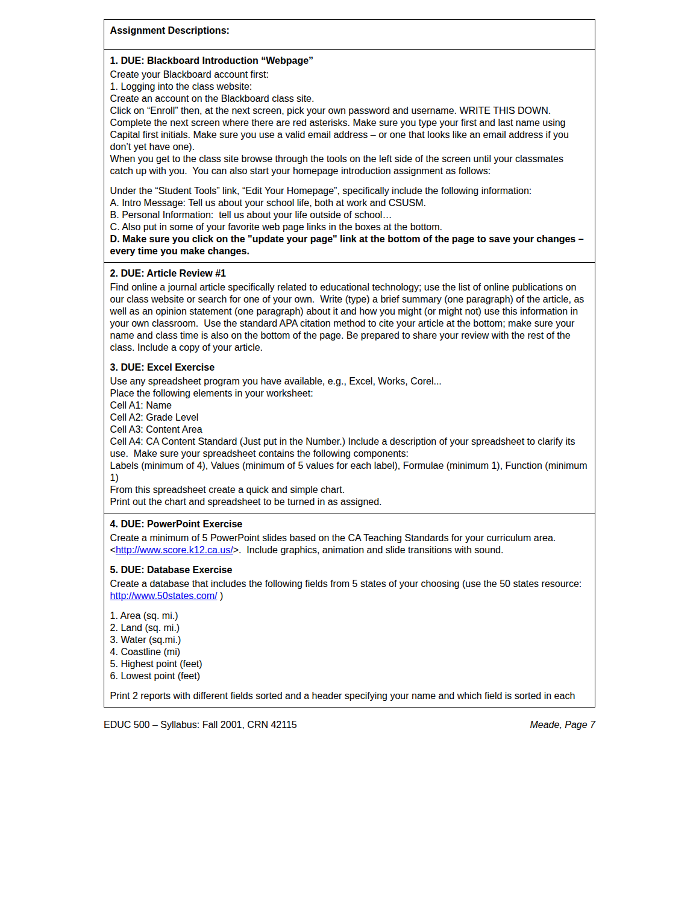| Assignment Descriptions: |
| 1. DUE: Blackboard Introduction “Webpage” Create your Blackboard account first: 1. Logging into the class website: Create an account on the Blackboard class site. Click on “Enroll” then, at the next screen, pick your own password and username. WRITE THIS DOWN. Complete the next screen where there are red asterisks. Make sure you type your first and last name using Capital first initials. Make sure you use a valid email address – or one that looks like an email address if you don’t yet have one). When you get to the class site browse through the tools on the left side of the screen until your classmates catch up with you. You can also start your homepage introduction assignment as follows: Under the “Student Tools” link, “Edit Your Homepage”, specifically include the following information: A. Intro Message: Tell us about your school life, both at work and CSUSM. B. Personal Information: tell us about your life outside of school… C. Also put in some of your favorite web page links in the boxes at the bottom. D. Make sure you click on the "update your page" link at the bottom of the page to save your changes – every time you make changes. |
| 2. DUE: Article Review #1 Find online a journal article specifically related to educational technology; use the list of online publications on our class website or search for one of your own. Write (type) a brief summary (one paragraph) of the article, as well as an opinion statement (one paragraph) about it and how you might (or might not) use this information in your own classroom. Use the standard APA citation method to cite your article at the bottom; make sure your name and class time is also on the bottom of the page. Be prepared to share your review with the rest of the class. Include a copy of your article. 3. DUE: Excel Exercise Use any spreadsheet program you have available, e.g., Excel, Works, Corel... Place the following elements in your worksheet: Cell A1: Name Cell A2: Grade Level Cell A3: Content Area Cell A4: CA Content Standard (Just put in the Number.) Include a description of your spreadsheet to clarify its use. Make sure your spreadsheet contains the following components: Labels (minimum of 4), Values (minimum of 5 values for each label), Formulae (minimum 1), Function (minimum 1) From this spreadsheet create a quick and simple chart. Print out the chart and spreadsheet to be turned in as assigned. |
| 4. DUE: PowerPoint Exercise Create a minimum of 5 PowerPoint slides based on the CA Teaching Standards for your curriculum area. < http://www.score.k12.ca.us/ >. Include graphics, animation and slide transitions with sound. 5. DUE: Database Exercise Create a database that includes the following fields from 5 states of your choosing (use the 50 states resource: http://www.50states.com/ ) 1. Area (sq. mi.) 2. Land (sq. mi.) 3. Water (sq.mi.) 4. Coastline (mi) 5. Highest point (feet) 6. Lowest point (feet) Print 2 reports with different fields sorted and a header specifying your name and which field is sorted in each |
EDUC 500 – Syllabus: Fall 2001, CRN 42115
Meade, Page 7